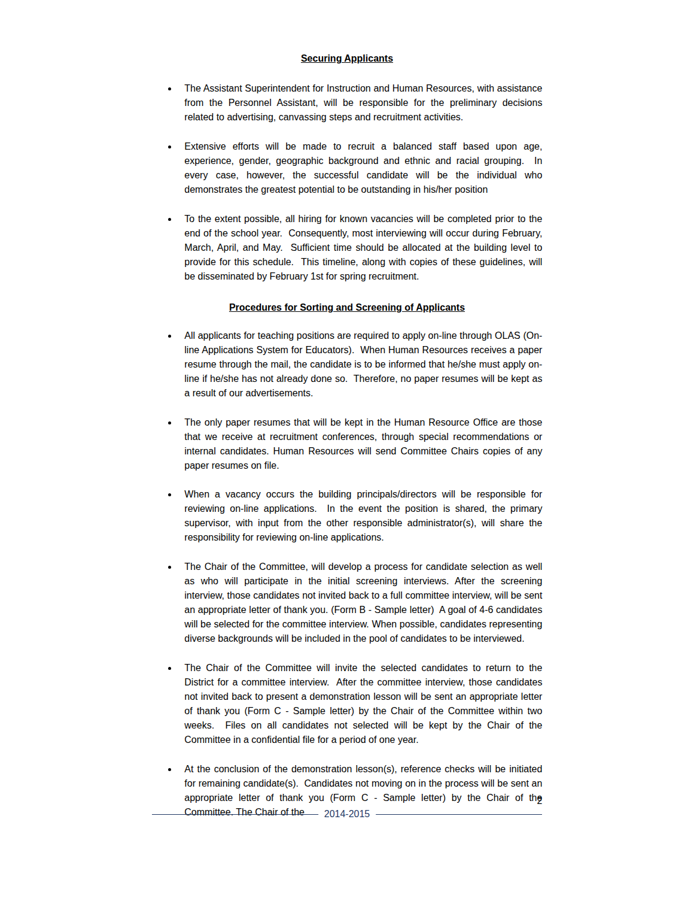Securing Applicants
The Assistant Superintendent for Instruction and Human Resources, with assistance from the Personnel Assistant, will be responsible for the preliminary decisions related to advertising, canvassing steps and recruitment activities.
Extensive efforts will be made to recruit a balanced staff based upon age, experience, gender, geographic background and ethnic and racial grouping. In every case, however, the successful candidate will be the individual who demonstrates the greatest potential to be outstanding in his/her position
To the extent possible, all hiring for known vacancies will be completed prior to the end of the school year. Consequently, most interviewing will occur during February, March, April, and May. Sufficient time should be allocated at the building level to provide for this schedule. This timeline, along with copies of these guidelines, will be disseminated by February 1st for spring recruitment.
Procedures for Sorting and Screening of Applicants
All applicants for teaching positions are required to apply on-line through OLAS (On-line Applications System for Educators). When Human Resources receives a paper resume through the mail, the candidate is to be informed that he/she must apply on-line if he/she has not already done so. Therefore, no paper resumes will be kept as a result of our advertisements.
The only paper resumes that will be kept in the Human Resource Office are those that we receive at recruitment conferences, through special recommendations or internal candidates. Human Resources will send Committee Chairs copies of any paper resumes on file.
When a vacancy occurs the building principals/directors will be responsible for reviewing on-line applications. In the event the position is shared, the primary supervisor, with input from the other responsible administrator(s), will share the responsibility for reviewing on-line applications.
The Chair of the Committee, will develop a process for candidate selection as well as who will participate in the initial screening interviews. After the screening interview, those candidates not invited back to a full committee interview, will be sent an appropriate letter of thank you. (Form B - Sample letter) A goal of 4-6 candidates will be selected for the committee interview. When possible, candidates representing diverse backgrounds will be included in the pool of candidates to be interviewed.
The Chair of the Committee will invite the selected candidates to return to the District for a committee interview. After the committee interview, those candidates not invited back to present a demonstration lesson will be sent an appropriate letter of thank you (Form C - Sample letter) by the Chair of the Committee within two weeks. Files on all candidates not selected will be kept by the Chair of the Committee in a confidential file for a period of one year.
At the conclusion of the demonstration lesson(s), reference checks will be initiated for remaining candidate(s). Candidates not moving on in the process will be sent an appropriate letter of thank you (Form C - Sample letter) by the Chair of the Committee. The Chair of the
2
2014-2015